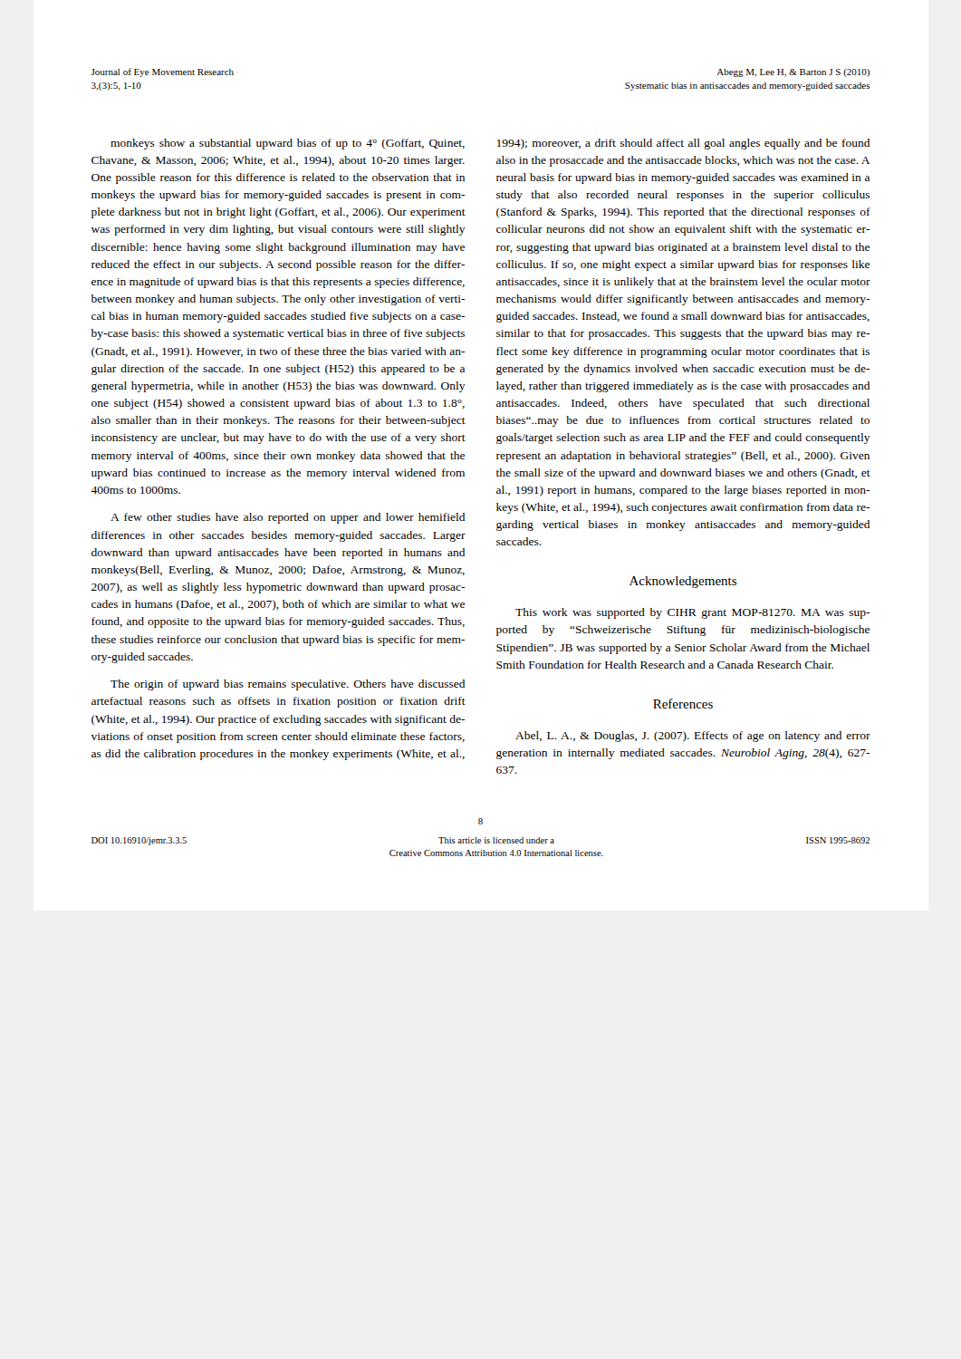Journal of Eye Movement Research
3,(3):5, 1-10
Abegg M, Lee H, & Barton J S (2010)
Systematic bias in antisaccades and memory-guided saccades
monkeys show a substantial upward bias of up to 4° (Goffart, Quinet, Chavane, & Masson, 2006; White, et al., 1994), about 10-20 times larger. One possible reason for this difference is related to the observation that in monkeys the upward bias for memory-guided saccades is present in complete darkness but not in bright light (Goffart, et al., 2006). Our experiment was performed in very dim lighting, but visual contours were still slightly discernible: hence having some slight background illumination may have reduced the effect in our subjects. A second possible reason for the difference in magnitude of upward bias is that this represents a species difference, between monkey and human subjects. The only other investigation of vertical bias in human memory-guided saccades studied five subjects on a case-by-case basis: this showed a systematic vertical bias in three of five subjects (Gnadt, et al., 1991). However, in two of these three the bias varied with angular direction of the saccade. In one subject (H52) this appeared to be a general hypermetria, while in another (H53) the bias was downward. Only one subject (H54) showed a consistent upward bias of about 1.3 to 1.8°, also smaller than in their monkeys. The reasons for their between-subject inconsistency are unclear, but may have to do with the use of a very short memory interval of 400ms, since their own monkey data showed that the upward bias continued to increase as the memory interval widened from 400ms to 1000ms.
A few other studies have also reported on upper and lower hemifield differences in other saccades besides memory-guided saccades. Larger downward than upward antisaccades have been reported in humans and monkeys(Bell, Everling, & Munoz, 2000; Dafoe, Armstrong, & Munoz, 2007), as well as slightly less hypometric downward than upward prosaccades in humans (Dafoe, et al., 2007), both of which are similar to what we found, and opposite to the upward bias for memory-guided saccades. Thus, these studies reinforce our conclusion that upward bias is specific for memory-guided saccades.
The origin of upward bias remains speculative. Others have discussed artefactual reasons such as offsets in fixation position or fixation drift (White, et al., 1994). Our practice of excluding saccades with significant deviations of onset position from screen center should eliminate these factors, as did the calibration procedures in the monkey experiments (White, et al., 1994); moreover, a drift should affect all goal angles equally and be found also in the prosaccade and the antisaccade blocks, which was not the case. A neural basis for upward bias in memory-guided saccades was examined in a study that also recorded neural responses in the superior colliculus (Stanford & Sparks, 1994). This reported that the directional responses of collicular neurons did not show an equivalent shift with the systematic error, suggesting that upward bias originated at a brainstem level distal to the colliculus. If so, one might expect a similar upward bias for responses like antisaccades, since it is unlikely that at the brainstem level the ocular motor mechanisms would differ significantly between antisaccades and memory-guided saccades. Instead, we found a small downward bias for antisaccades, similar to that for prosaccades. This suggests that the upward bias may reflect some key difference in programming ocular motor coordinates that is generated by the dynamics involved when saccadic execution must be delayed, rather than triggered immediately as is the case with prosaccades and antisaccades. Indeed, others have speculated that such directional biases“..may be due to influences from cortical structures related to goals/target selection such as area LIP and the FEF and could consequently represent an adaptation in behavioral strategies” (Bell, et al., 2000). Given the small size of the upward and downward biases we and others (Gnadt, et al., 1991) report in humans, compared to the large biases reported in monkeys (White, et al., 1994), such conjectures await confirmation from data regarding vertical biases in monkey antisaccades and memory-guided saccades.
Acknowledgements
This work was supported by CIHR grant MOP-81270. MA was supported by “Schweizerische Stiftung für medizinisch-biologische Stipendien”. JB was supported by a Senior Scholar Award from the Michael Smith Foundation for Health Research and a Canada Research Chair.
References
Abel, L. A., & Douglas, J. (2007). Effects of age on latency and error generation in internally mediated saccades. Neurobiol Aging, 28(4), 627-637.
8
DOI 10.16910/jemr.3.3.5
This article is licensed under a
Creative Commons Attribution 4.0 International license.
ISSN 1995-8692